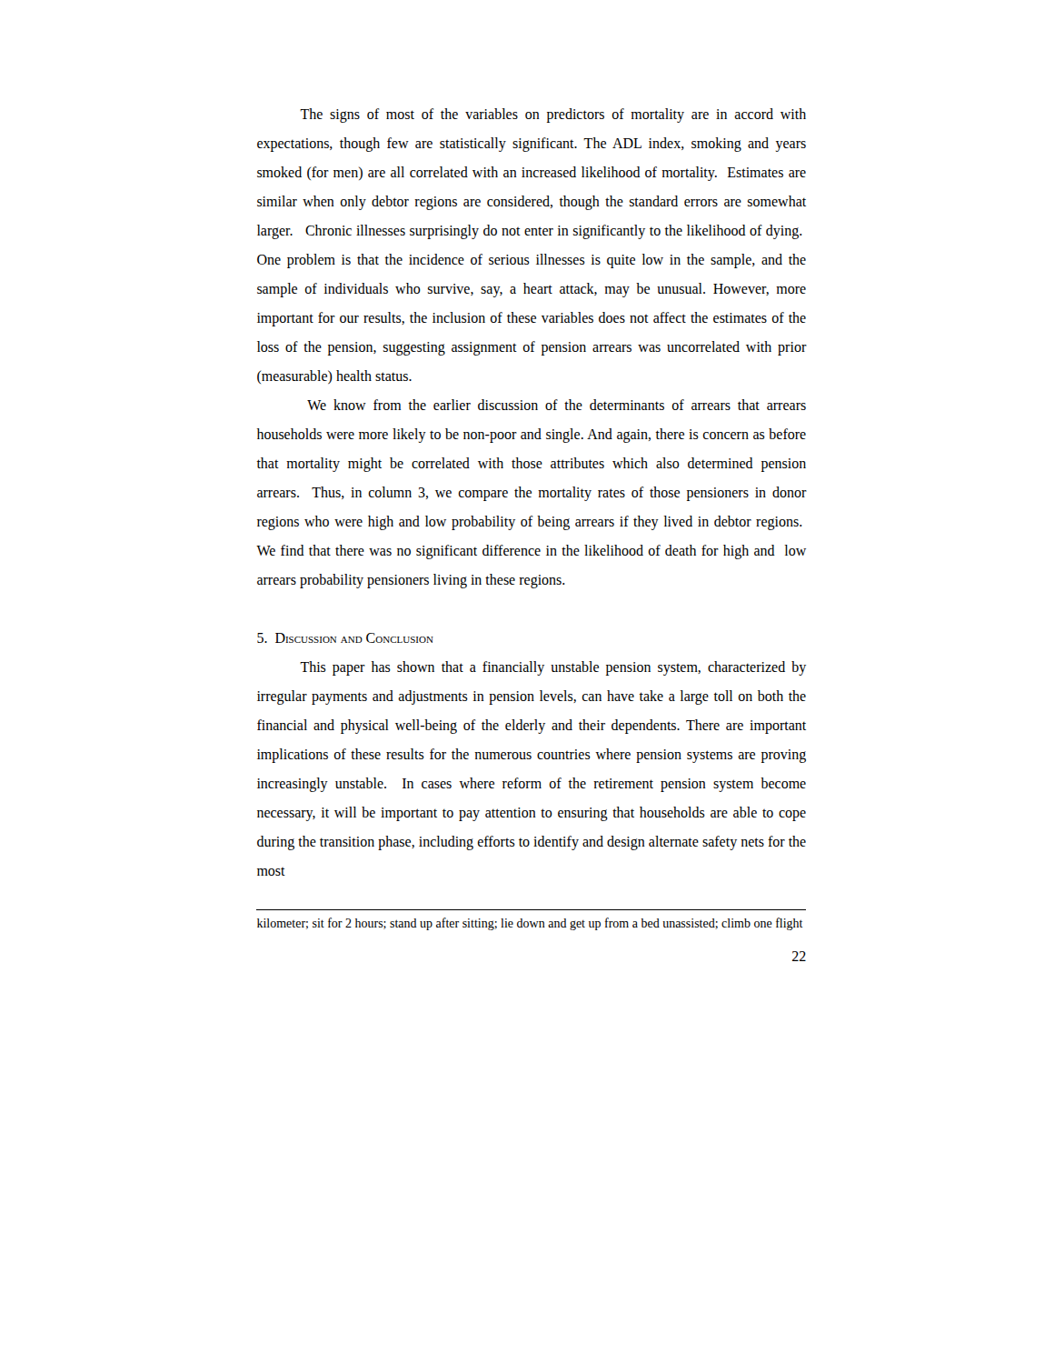The signs of most of the variables on predictors of mortality are in accord with expectations, though few are statistically significant. The ADL index, smoking and years smoked (for men) are all correlated with an increased likelihood of mortality. Estimates are similar when only debtor regions are considered, though the standard errors are somewhat larger. Chronic illnesses surprisingly do not enter in significantly to the likelihood of dying. One problem is that the incidence of serious illnesses is quite low in the sample, and the sample of individuals who survive, say, a heart attack, may be unusual. However, more important for our results, the inclusion of these variables does not affect the estimates of the loss of the pension, suggesting assignment of pension arrears was uncorrelated with prior (measurable) health status.
We know from the earlier discussion of the determinants of arrears that arrears households were more likely to be non-poor and single. And again, there is concern as before that mortality might be correlated with those attributes which also determined pension arrears. Thus, in column 3, we compare the mortality rates of those pensioners in donor regions who were high and low probability of being arrears if they lived in debtor regions. We find that there was no significant difference in the likelihood of death for high and low arrears probability pensioners living in these regions.
5. Discussion and Conclusion
This paper has shown that a financially unstable pension system, characterized by irregular payments and adjustments in pension levels, can have take a large toll on both the financial and physical well-being of the elderly and their dependents. There are important implications of these results for the numerous countries where pension systems are proving increasingly unstable. In cases where reform of the retirement pension system become necessary, it will be important to pay attention to ensuring that households are able to cope during the transition phase, including efforts to identify and design alternate safety nets for the most
kilometer; sit for 2 hours; stand up after sitting; lie down and get up from a bed unassisted; climb one flight
22